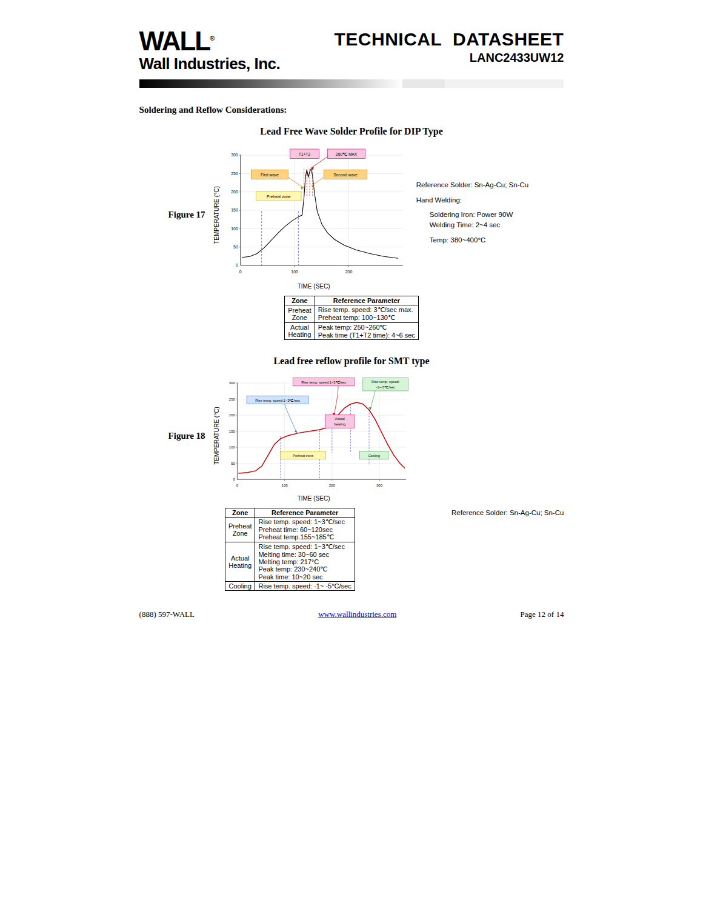WALL®
Wall Industries, Inc.
TECHNICAL DATASHEET
LANC2433UW12
Soldering and Reflow Considerations:
Lead Free Wave Solder Profile for DIP Type
Figure 17
TEMPERATURE (°C)
0 50 100 150 200 250 300 0 100 200 T1+T2 260℃ MAX First wave Second wave Preheat zone
TIME (SEC)
Reference Solder: Sn-Ag-Cu; Sn-Cu
Hand Welding:
Soldering Iron: Power 90W
Welding Time: 2~4 sec
Temp: 380~400°C
| Zone | Reference Parameter |
| --- | --- |
| Preheat Zone | Rise temp. speed: 3℃/sec max. Preheat temp: 100~130℃ |
| Actual Heating | Peak temp: 250~260℃ Peak time (T1+T2 time): 4~6 sec |
Lead free reflow profile for SMT type
Figure 18
TEMPERATURE (°C)
0 50 100 150 200 250 300 0 100 200 300 Rise temp. speed:1~3℃/sec Rise temp. speed:1~3℃/sec Rise temp. speed: -1~-5℃/sec Actual heating Preheat zone Cooling
TIME (SEC)
| Zone | Reference Parameter |
| --- | --- |
| Preheat Zone | Rise temp. speed: 1~3℃/sec Preheat time: 60~120sec Preheat temp.155~185℃ |
| Actual Heating | Rise temp. speed: 1~3℃/sec Melting time: 30~60 sec Melting temp: 217°C Peak temp: 230~240℃ Peak time: 10~20 sec |
| Cooling | Rise temp. speed: -1~ -5°C/sec |
Reference Solder: Sn-Ag-Cu; Sn-Cu
(888) 597-WALL
www.wallindustries.com
Page 12 of 14